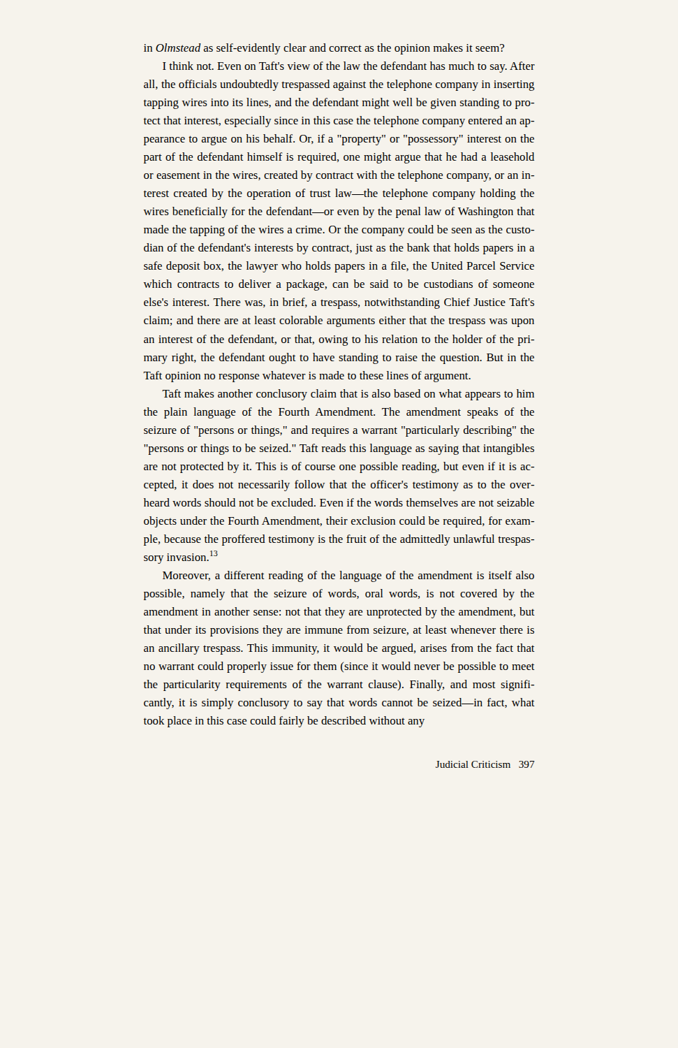in Olmstead as self-evidently clear and correct as the opinion makes it seem?
I think not. Even on Taft's view of the law the defendant has much to say. After all, the officials undoubtedly trespassed against the telephone company in inserting tapping wires into its lines, and the defendant might well be given standing to protect that interest, especially since in this case the telephone company entered an appearance to argue on his behalf. Or, if a "property" or "possessory" interest on the part of the defendant himself is required, one might argue that he had a leasehold or easement in the wires, created by contract with the telephone company, or an interest created by the operation of trust law—the telephone company holding the wires beneficially for the defendant—or even by the penal law of Washington that made the tapping of the wires a crime. Or the company could be seen as the custodian of the defendant's interests by contract, just as the bank that holds papers in a safe deposit box, the lawyer who holds papers in a file, the United Parcel Service which contracts to deliver a package, can be said to be custodians of someone else's interest. There was, in brief, a trespass, notwithstanding Chief Justice Taft's claim; and there are at least colorable arguments either that the trespass was upon an interest of the defendant, or that, owing to his relation to the holder of the primary right, the defendant ought to have standing to raise the question. But in the Taft opinion no response whatever is made to these lines of argument.
Taft makes another conclusory claim that is also based on what appears to him the plain language of the Fourth Amendment. The amendment speaks of the seizure of "persons or things," and requires a warrant "particularly describing" the "persons or things to be seized." Taft reads this language as saying that intangibles are not protected by it. This is of course one possible reading, but even if it is accepted, it does not necessarily follow that the officer's testimony as to the overheard words should not be excluded. Even if the words themselves are not seizable objects under the Fourth Amendment, their exclusion could be required, for example, because the proffered testimony is the fruit of the admittedly unlawful trespassory invasion.13
Moreover, a different reading of the language of the amendment is itself also possible, namely that the seizure of words, oral words, is not covered by the amendment in another sense: not that they are unprotected by the amendment, but that under its provisions they are immune from seizure, at least whenever there is an ancillary trespass. This immunity, it would be argued, arises from the fact that no warrant could properly issue for them (since it would never be possible to meet the particularity requirements of the warrant clause). Finally, and most significantly, it is simply conclusory to say that words cannot be seized—in fact, what took place in this case could fairly be described without any
Judicial Criticism 397